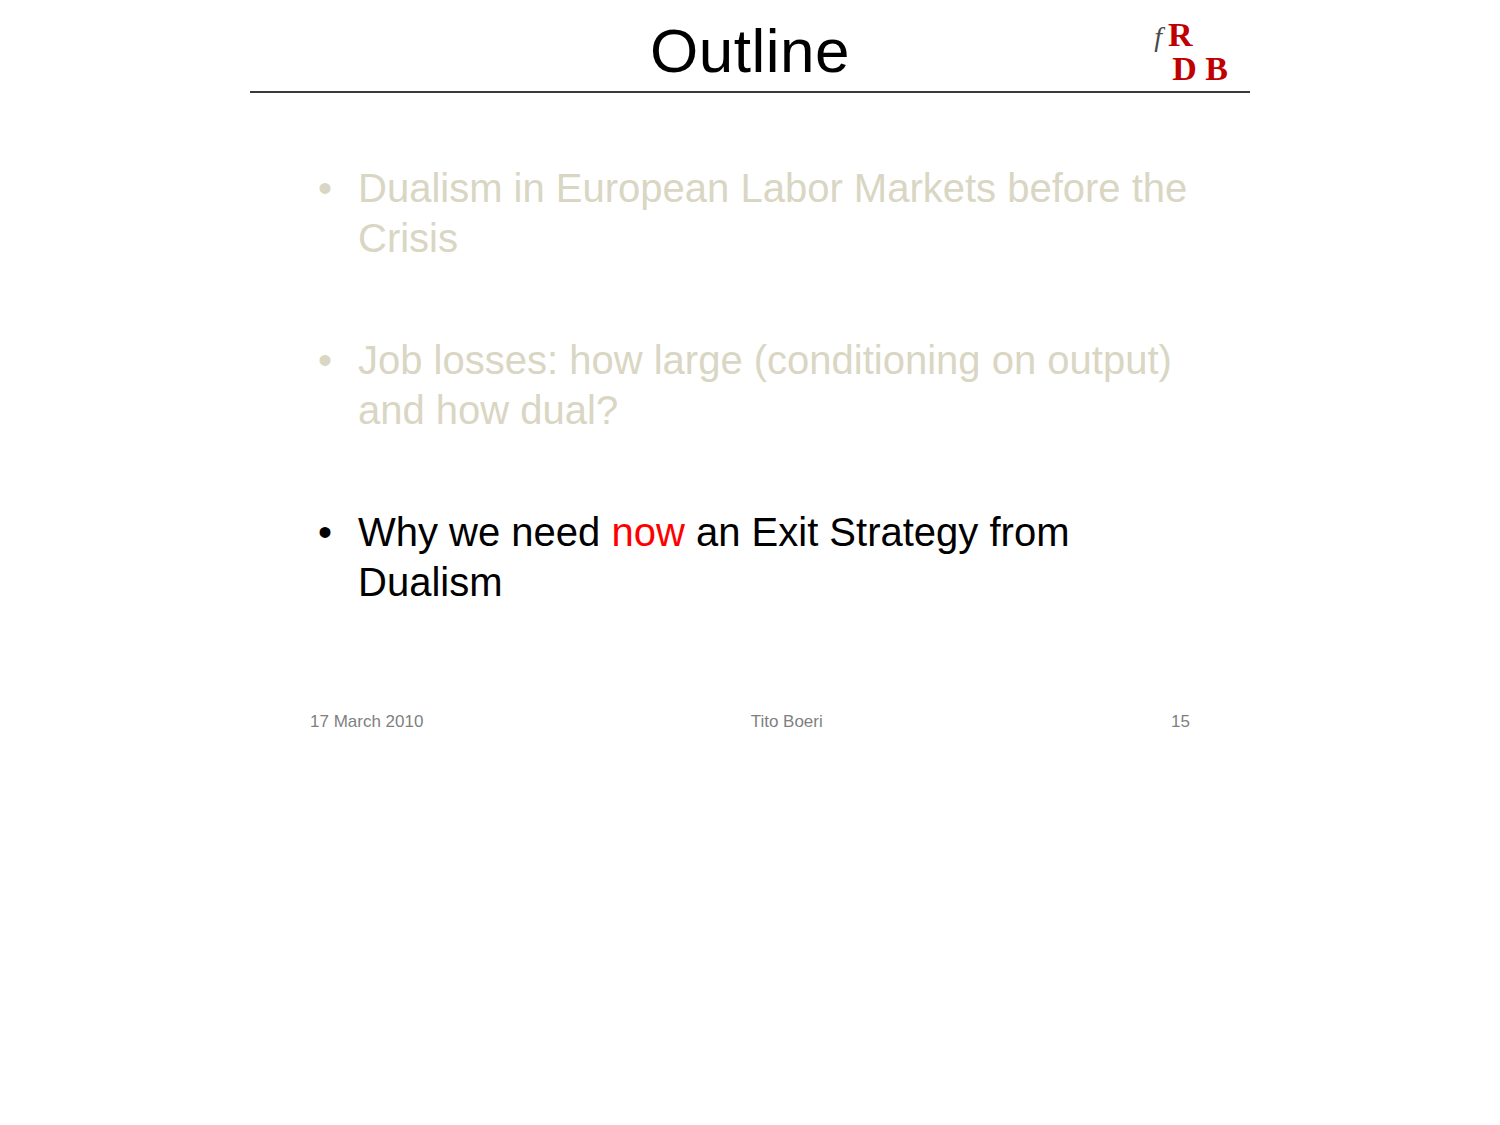fR
D B
Outline
Dualism in European Labor Markets before the Crisis
Job losses: how large (conditioning on output) and how dual?
Why we need now an Exit Strategy from Dualism
17 March 2010
Tito Boeri
15